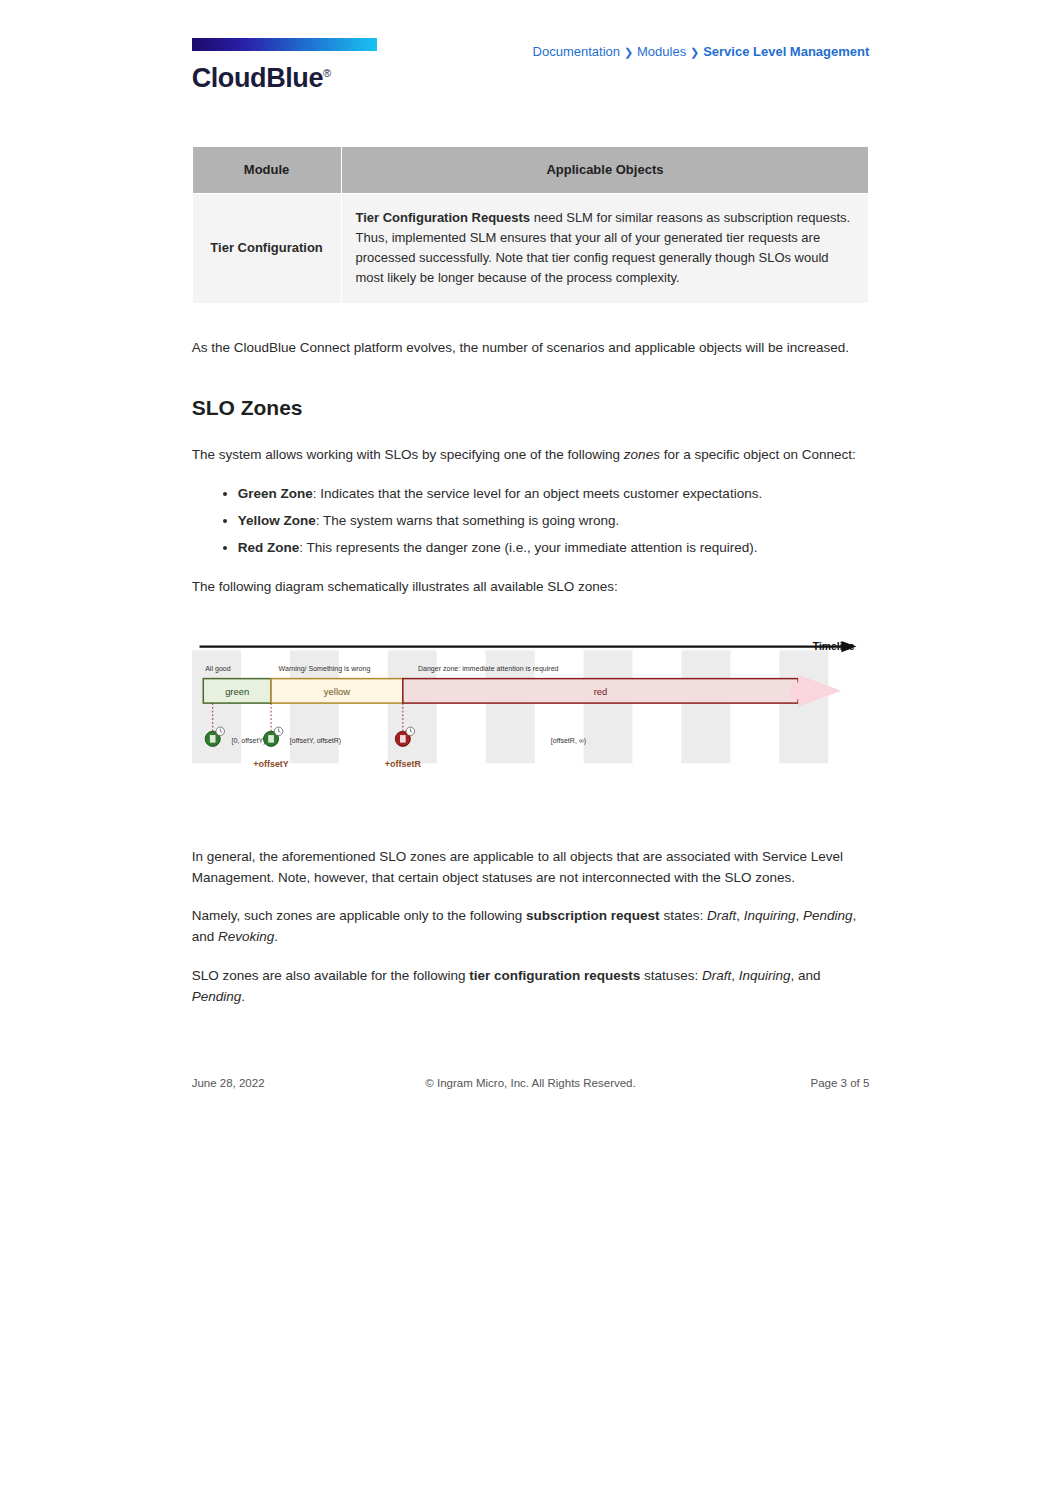CloudBlue®
Documentation❯Modules❯Service Level Management
| Module | Applicable Objects |
| --- | --- |
| Tier Configuration | Tier Configuration Requests need SLM for similar reasons as subscription requests. Thus, implemented SLM ensures that your all of your generated tier requests are processed successfully. Note that tier config request generally though SLOs would most likely be longer because of the process complexity. |
As the CloudBlue Connect platform evolves, the number of scenarios and applicable objects will be increased.
SLO Zones
The system allows working with SLOs by specifying one of the following zones for a specific object on Connect:
Green Zone: Indicates that the service level for an object meets customer expectations.
Yellow Zone: The system warns that something is going wrong.
Red Zone: This represents the danger zone (i.e., your immediate attention is required).
The following diagram schematically illustrates all available SLO zones:
Timeline All good Warning/ Something is wrong Danger zone: immediate attention is required green yellow red [0, offsetY) [offsetY, offsetR) [offsetR, ∞) +offsetY +offsetR
In general, the aforementioned SLO zones are applicable to all objects that are associated with Service Level Management. Note, however, that certain object statuses are not interconnected with the SLO zones.
Namely, such zones are applicable only to the following subscription request states: Draft, Inquiring, Pending, and Revoking.
SLO zones are also available for the following tier configuration requests statuses: Draft, Inquiring, and Pending.
June 28, 2022
© Ingram Micro, Inc. All Rights Reserved.
Page 3 of 5